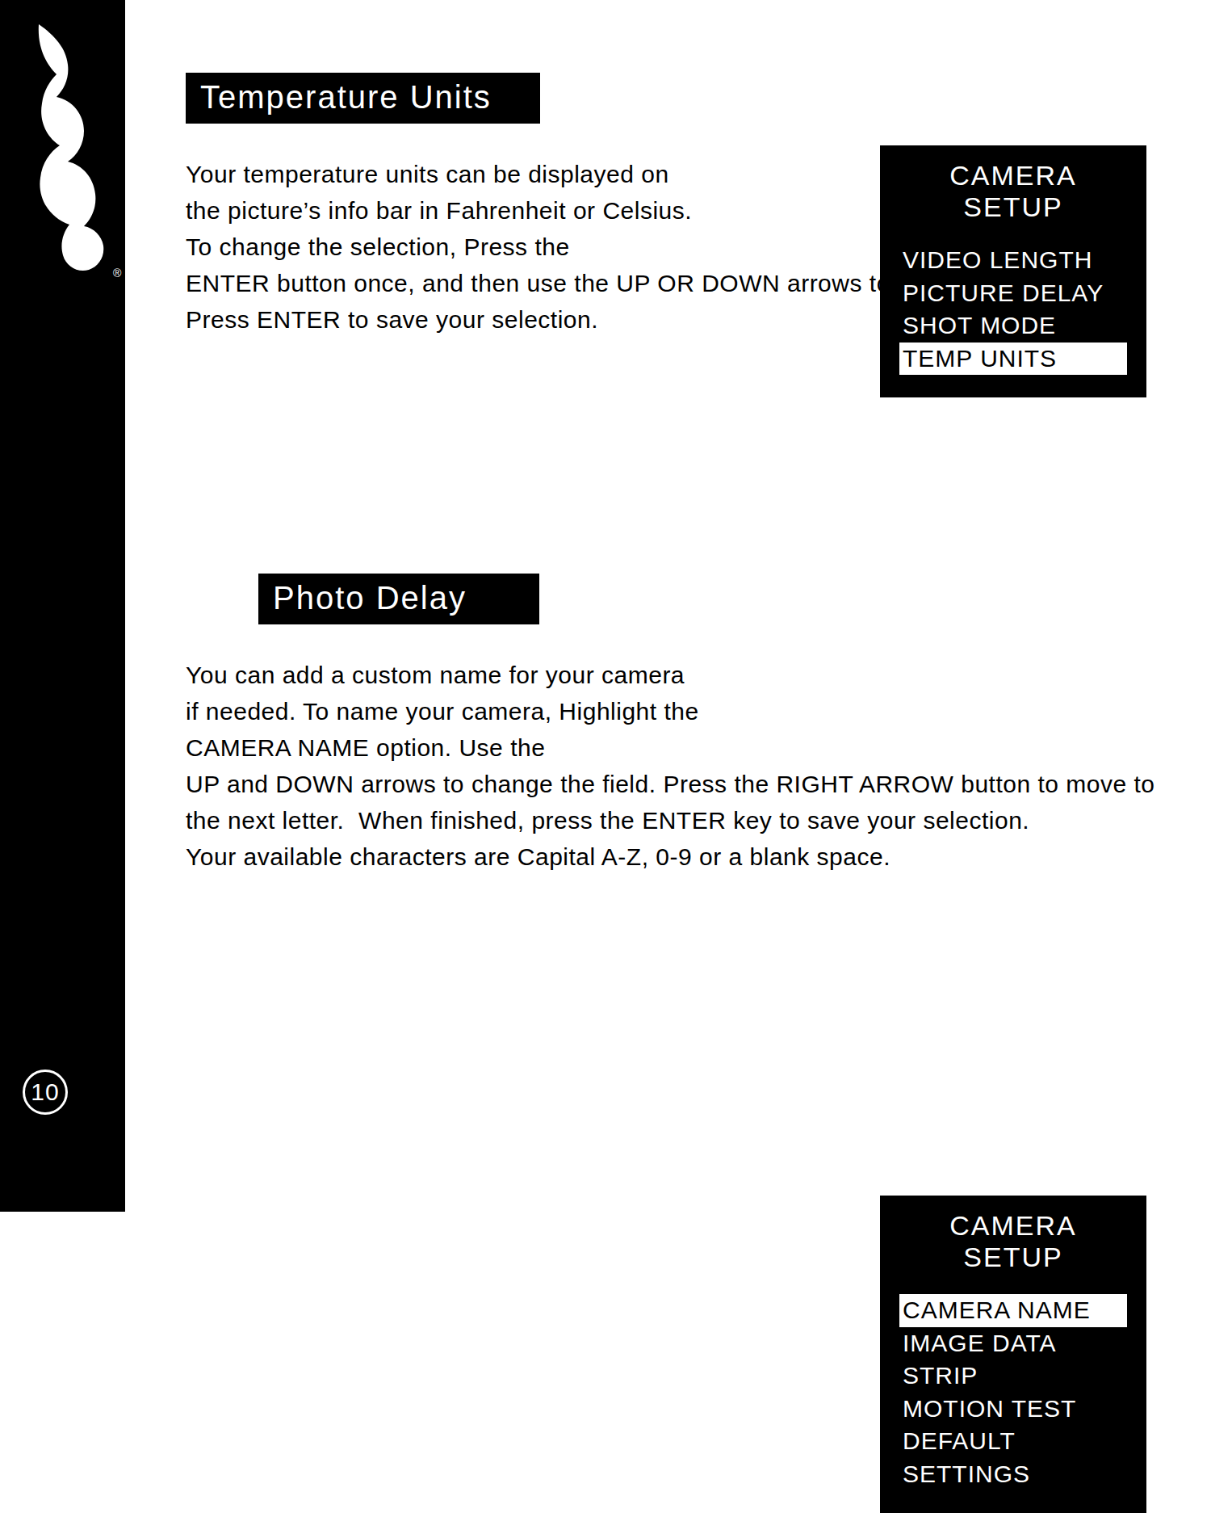®
10
Temperature Units
CAMERA SETUP
VIDEO LENGTH
PICTURE DELAY
SHOT MODE
TEMP UNITS
Your temperature units can be displayed on the picture’s info bar in Fahrenheit or Celsius. To change the selection, Press the
ENTER button once, and then use the UP OR DOWN arrows to make your selection. Press ENTER to save your selection.
Photo Delay
CAMERA SETUP
CAMERA NAME
IMAGE DATA STRIP
MOTION TEST
DEFAULT SETTINGS
You can add a custom name for your camera if needed. To name your camera, Highlight the CAMERA NAME option. Use the
UP and DOWN arrows to change the field. Press the RIGHT ARROW button to move to the next letter. When finished, press the ENTER key to save your selection.
Your available characters are Capital A-Z, 0-9 or a blank space.